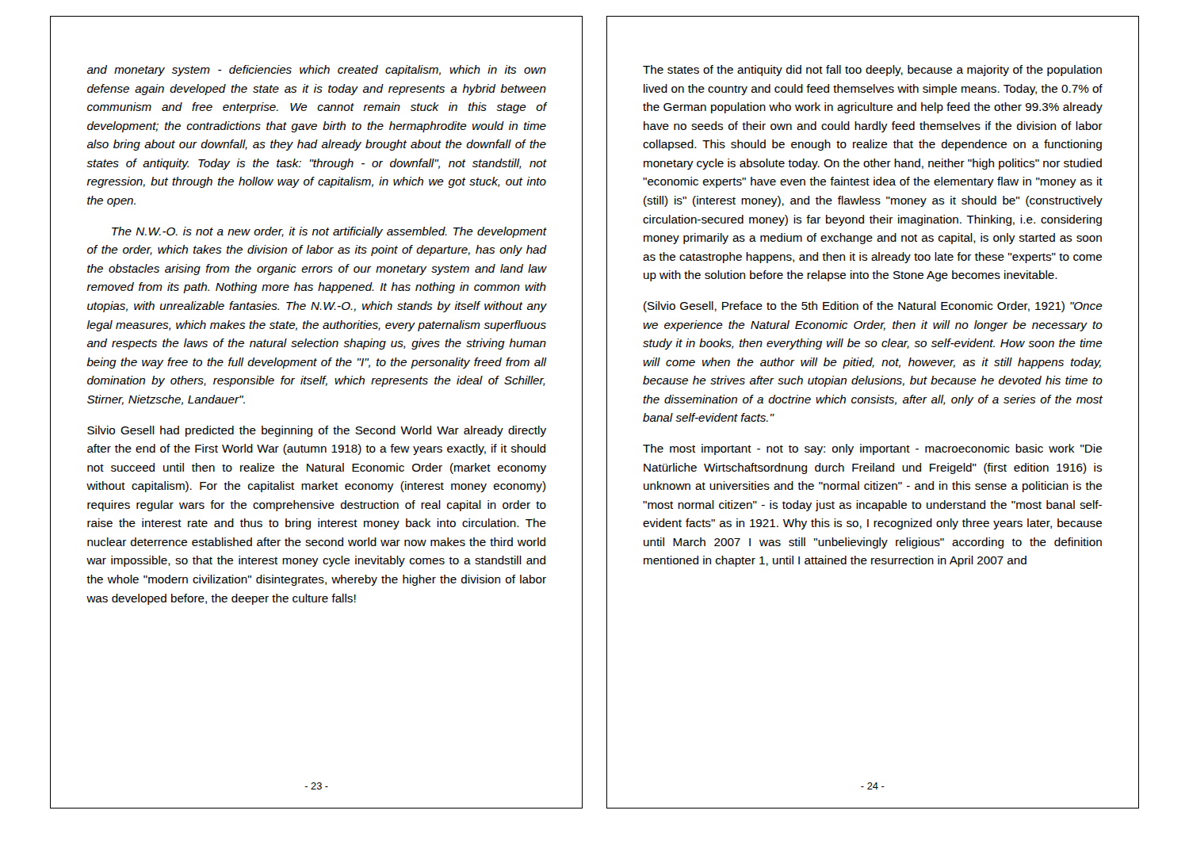and monetary system - deficiencies which created capitalism, which in its own defense again developed the state as it is today and represents a hybrid between communism and free enterprise. We cannot remain stuck in this stage of development; the contradictions that gave birth to the hermaphrodite would in time also bring about our downfall, as they had already brought about the downfall of the states of antiquity. Today is the task: "through - or downfall", not standstill, not regression, but through the hollow way of capitalism, in which we got stuck, out into the open.
The N.W.-O. is not a new order, it is not artificially assembled. The development of the order, which takes the division of labor as its point of departure, has only had the obstacles arising from the organic errors of our monetary system and land law removed from its path. Nothing more has happened. It has nothing in common with utopias, with unrealizable fantasies. The N.W.-O., which stands by itself without any legal measures, which makes the state, the authorities, every paternalism superfluous and respects the laws of the natural selection shaping us, gives the striving human being the way free to the full development of the "I", to the personality freed from all domination by others, responsible for itself, which represents the ideal of Schiller, Stirner, Nietzsche, Landauer".
Silvio Gesell had predicted the beginning of the Second World War already directly after the end of the First World War (autumn 1918) to a few years exactly, if it should not succeed until then to realize the Natural Economic Order (market economy without capitalism). For the capitalist market economy (interest money economy) requires regular wars for the comprehensive destruction of real capital in order to raise the interest rate and thus to bring interest money back into circulation. The nuclear deterrence established after the second world war now makes the third world war impossible, so that the interest money cycle inevitably comes to a standstill and the whole "modern civilization" disintegrates, whereby the higher the division of labor was developed before, the deeper the culture falls!
- 23 -
The states of the antiquity did not fall too deeply, because a majority of the population lived on the country and could feed themselves with simple means. Today, the 0.7% of the German population who work in agriculture and help feed the other 99.3% already have no seeds of their own and could hardly feed themselves if the division of labor collapsed. This should be enough to realize that the dependence on a functioning monetary cycle is absolute today. On the other hand, neither "high politics" nor studied "economic experts" have even the faintest idea of the elementary flaw in "money as it (still) is" (interest money), and the flawless "money as it should be" (constructively circulation-secured money) is far beyond their imagination. Thinking, i.e. considering money primarily as a medium of exchange and not as capital, is only started as soon as the catastrophe happens, and then it is already too late for these "experts" to come up with the solution before the relapse into the Stone Age becomes inevitable.
(Silvio Gesell, Preface to the 5th Edition of the Natural Economic Order, 1921) "Once we experience the Natural Economic Order, then it will no longer be necessary to study it in books, then everything will be so clear, so self-evident. How soon the time will come when the author will be pitied, not, however, as it still happens today, because he strives after such utopian delusions, but because he devoted his time to the dissemination of a doctrine which consists, after all, only of a series of the most banal self-evident facts."
The most important - not to say: only important - macroeconomic basic work "Die Natürliche Wirtschaftsordnung durch Freiland und Freigeld" (first edition 1916) is unknown at universities and the "normal citizen" - and in this sense a politician is the "most normal citizen" - is today just as incapable to understand the "most banal self-evident facts" as in 1921. Why this is so, I recognized only three years later, because until March 2007 I was still "unbelievingly religious" according to the definition mentioned in chapter 1, until I attained the resurrection in April 2007 and
- 24 -